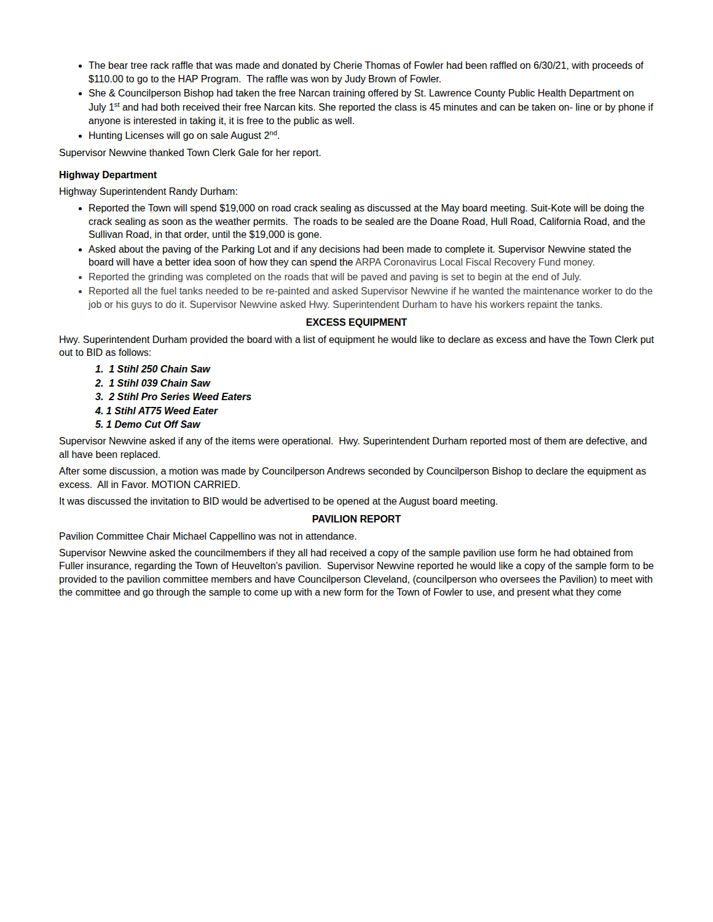The bear tree rack raffle that was made and donated by Cherie Thomas of Fowler had been raffled on 6/30/21, with proceeds of $110.00 to go to the HAP Program. The raffle was won by Judy Brown of Fowler.
She & Councilperson Bishop had taken the free Narcan training offered by St. Lawrence County Public Health Department on July 1st and had both received their free Narcan kits. She reported the class is 45 minutes and can be taken on- line or by phone if anyone is interested in taking it, it is free to the public as well.
Hunting Licenses will go on sale August 2nd.
Supervisor Newvine thanked Town Clerk Gale for her report.
Highway Department
Highway Superintendent Randy Durham:
Reported the Town will spend $19,000 on road crack sealing as discussed at the May board meeting. Suit-Kote will be doing the crack sealing as soon as the weather permits. The roads to be sealed are the Doane Road, Hull Road, California Road, and the Sullivan Road, in that order, until the $19,000 is gone.
Asked about the paving of the Parking Lot and if any decisions had been made to complete it. Supervisor Newvine stated the board will have a better idea soon of how they can spend the ARPA Coronavirus Local Fiscal Recovery Fund money.
Reported the grinding was completed on the roads that will be paved and paving is set to begin at the end of July.
Reported all the fuel tanks needed to be re-painted and asked Supervisor Newvine if he wanted the maintenance worker to do the job or his guys to do it. Supervisor Newvine asked Hwy. Superintendent Durham to have his workers repaint the tanks.
EXCESS EQUIPMENT
Hwy. Superintendent Durham provided the board with a list of equipment he would like to declare as excess and have the Town Clerk put out to BID as follows:
1 Stihl 250 Chain Saw
1 Stihl 039 Chain Saw
2 Stihl Pro Series Weed Eaters
1 Stihl AT75 Weed Eater
1 Demo Cut Off Saw
Supervisor Newvine asked if any of the items were operational. Hwy. Superintendent Durham reported most of them are defective, and all have been replaced.
After some discussion, a motion was made by Councilperson Andrews seconded by Councilperson Bishop to declare the equipment as excess. All in Favor. MOTION CARRIED.
It was discussed the invitation to BID would be advertised to be opened at the August board meeting.
PAVILION REPORT
Pavilion Committee Chair Michael Cappellino was not in attendance.
Supervisor Newvine asked the councilmembers if they all had received a copy of the sample pavilion use form he had obtained from Fuller insurance, regarding the Town of Heuvelton's pavilion. Supervisor Newvine reported he would like a copy of the sample form to be provided to the pavilion committee members and have Councilperson Cleveland, (councilperson who oversees the Pavilion) to meet with the committee and go through the sample to come up with a new form for the Town of Fowler to use, and present what they come